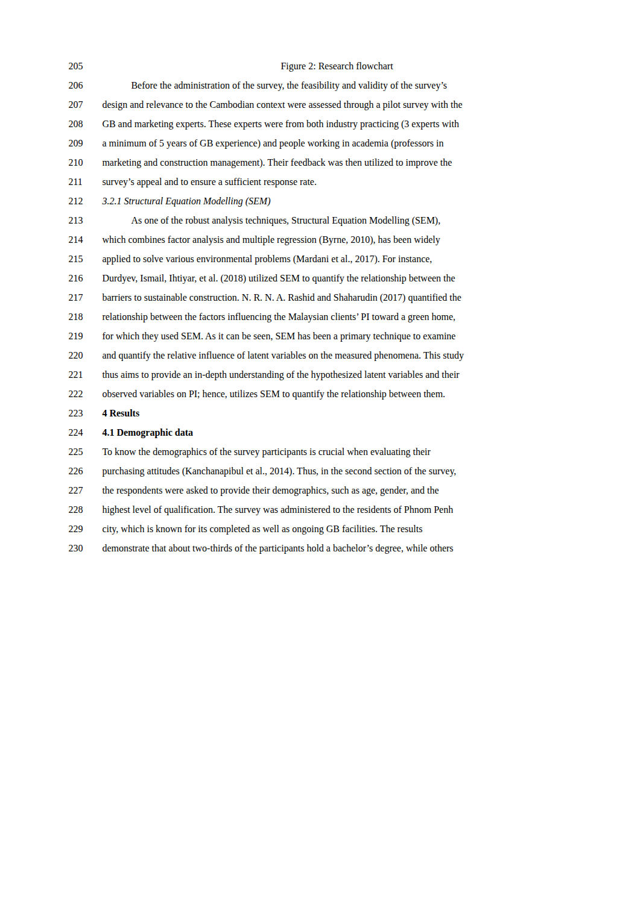205 Figure 2: Research flowchart
206 Before the administration of the survey, the feasibility and validity of the survey’s
207 design and relevance to the Cambodian context were assessed through a pilot survey with the
208 GB and marketing experts. These experts were from both industry practicing (3 experts with
209 a minimum of 5 years of GB experience) and people working in academia (professors in
210 marketing and construction management). Their feedback was then utilized to improve the
211 survey’s appeal and to ensure a sufficient response rate.
212 3.2.1 Structural Equation Modelling (SEM)
213 As one of the robust analysis techniques, Structural Equation Modelling (SEM),
214 which combines factor analysis and multiple regression (Byrne, 2010), has been widely
215 applied to solve various environmental problems (Mardani et al., 2017). For instance,
216 Durdyev, Ismail, Ihtiyar, et al. (2018) utilized SEM to quantify the relationship between the
217 barriers to sustainable construction. N. R. N. A. Rashid and Shaharudin (2017) quantified the
218 relationship between the factors influencing the Malaysian clients’ PI toward a green home,
219 for which they used SEM. As it can be seen, SEM has been a primary technique to examine
220 and quantify the relative influence of latent variables on the measured phenomena. This study
221 thus aims to provide an in-depth understanding of the hypothesized latent variables and their
222 observed variables on PI; hence, utilizes SEM to quantify the relationship between them.
223 4 Results
224 4.1 Demographic data
225 To know the demographics of the survey participants is crucial when evaluating their
226 purchasing attitudes (Kanchanapibul et al., 2014). Thus, in the second section of the survey,
227 the respondents were asked to provide their demographics, such as age, gender, and the
228 highest level of qualification. The survey was administered to the residents of Phnom Penh
229 city, which is known for its completed as well as ongoing GB facilities. The results
230 demonstrate that about two-thirds of the participants hold a bachelor’s degree, while others